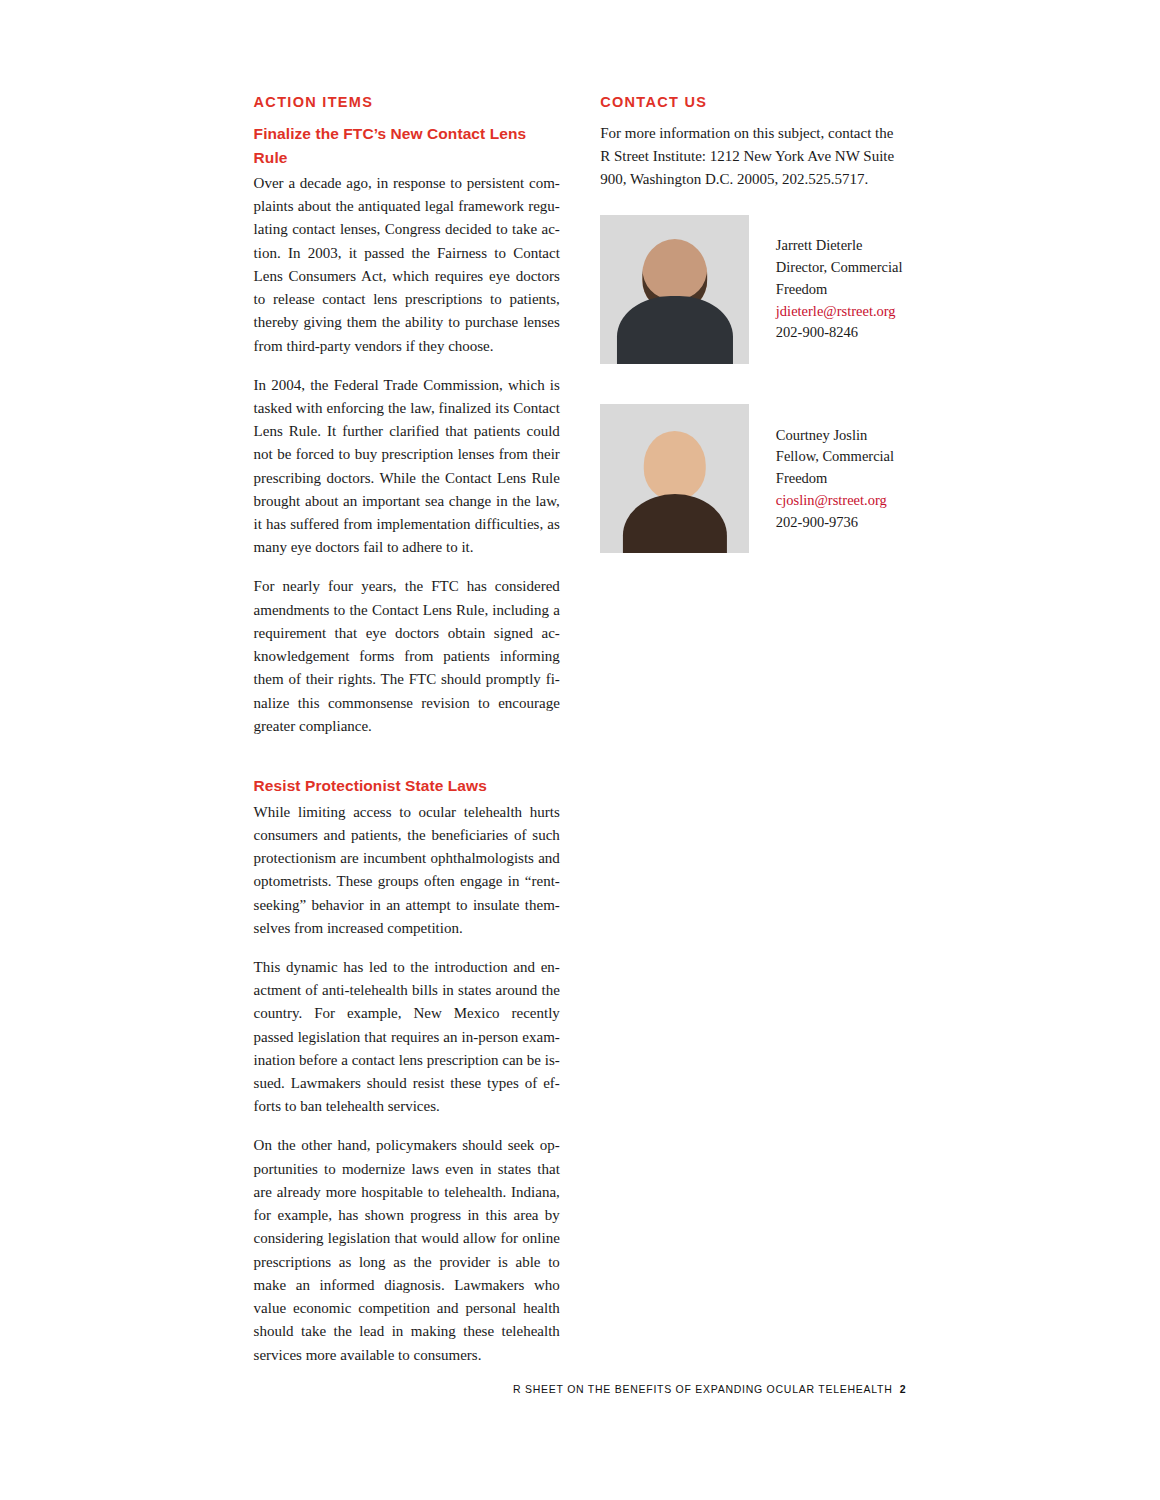Action Items
Finalize the FTC’s New Contact Lens Rule
Over a decade ago, in response to persistent complaints about the antiquated legal framework regulating contact lenses, Congress decided to take action. In 2003, it passed the Fairness to Contact Lens Consumers Act, which requires eye doctors to release contact lens prescriptions to patients, thereby giving them the ability to purchase lenses from third-party vendors if they choose.
In 2004, the Federal Trade Commission, which is tasked with enforcing the law, finalized its Contact Lens Rule. It further clarified that patients could not be forced to buy prescription lenses from their prescribing doctors. While the Contact Lens Rule brought about an important sea change in the law, it has suffered from implementation difficulties, as many eye doctors fail to adhere to it.
For nearly four years, the FTC has considered amendments to the Contact Lens Rule, including a requirement that eye doctors obtain signed acknowledgement forms from patients informing them of their rights. The FTC should promptly finalize this commonsense revision to encourage greater compliance.
Resist Protectionist State Laws
While limiting access to ocular telehealth hurts consumers and patients, the beneficiaries of such protectionism are incumbent ophthalmologists and optometrists. These groups often engage in “rent-seeking” behavior in an attempt to insulate themselves from increased competition.
This dynamic has led to the introduction and enactment of anti-telehealth bills in states around the country. For example, New Mexico recently passed legislation that requires an in-person examination before a contact lens prescription can be issued. Lawmakers should resist these types of efforts to ban telehealth services.
On the other hand, policymakers should seek opportunities to modernize laws even in states that are already more hospitable to telehealth. Indiana, for example, has shown progress in this area by considering legislation that would allow for online prescriptions as long as the provider is able to make an informed diagnosis. Lawmakers who value economic competition and personal health should take the lead in making these telehealth services more available to consumers.
Contact Us
For more information on this subject, contact the R Street Institute: 1212 New York Ave NW Suite 900, Washington D.C. 20005, 202.525.5717.
Jarrett Dieterle Director, Commercial Freedom jdieterle@rstreet.org 202-900-8246
Courtney Joslin Fellow, Commercial Freedom cjoslin@rstreet.org 202-900-9736
R Sheet on the Benefits of Expanding Ocular Telehealth 2